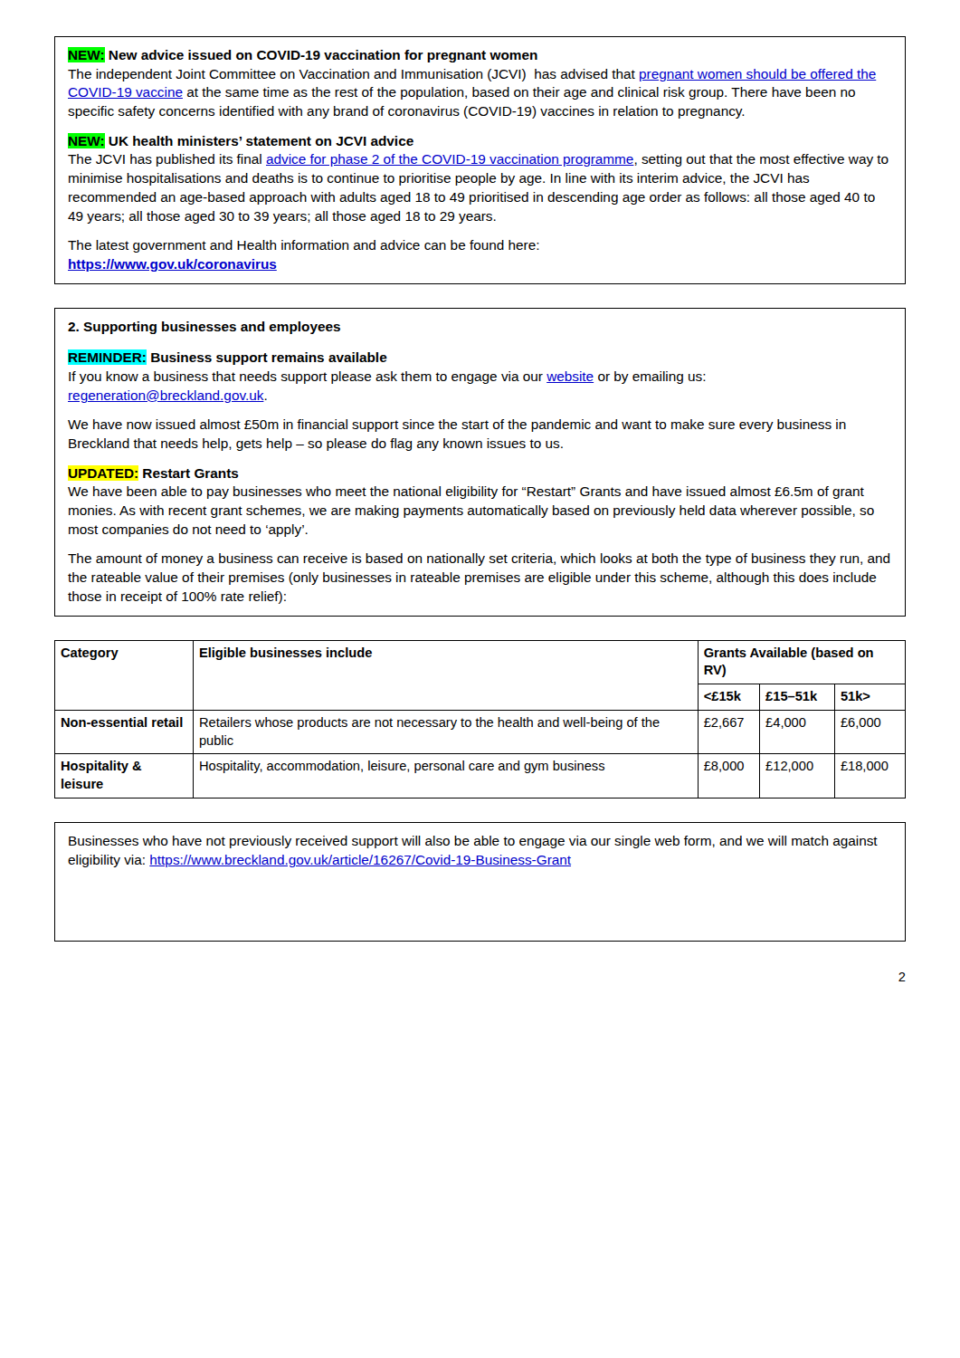NEW: New advice issued on COVID-19 vaccination for pregnant women
The independent Joint Committee on Vaccination and Immunisation (JCVI) has advised that pregnant women should be offered the COVID-19 vaccine at the same time as the rest of the population, based on their age and clinical risk group. There have been no specific safety concerns identified with any brand of coronavirus (COVID-19) vaccines in relation to pregnancy.
NEW: UK health ministers’ statement on JCVI advice
The JCVI has published its final advice for phase 2 of the COVID-19 vaccination programme, setting out that the most effective way to minimise hospitalisations and deaths is to continue to prioritise people by age. In line with its interim advice, the JCVI has recommended an age-based approach with adults aged 18 to 49 prioritised in descending age order as follows: all those aged 40 to 49 years; all those aged 30 to 39 years; all those aged 18 to 29 years.
The latest government and Health information and advice can be found here:
https://www.gov.uk/coronavirus
2. Supporting businesses and employees
REMINDER: Business support remains available
If you know a business that needs support please ask them to engage via our website or by emailing us: regeneration@breckland.gov.uk.
We have now issued almost £50m in financial support since the start of the pandemic and want to make sure every business in Breckland that needs help, gets help – so please do flag any known issues to us.
UPDATED: Restart Grants
We have been able to pay businesses who meet the national eligibility for “Restart” Grants and have issued almost £6.5m of grant monies. As with recent grant schemes, we are making payments automatically based on previously held data wherever possible, so most companies do not need to ‘apply’.
The amount of money a business can receive is based on nationally set criteria, which looks at both the type of business they run, and the rateable value of their premises (only businesses in rateable premises are eligible under this scheme, although this does include those in receipt of 100% rate relief):
| Category | Eligible businesses include | Grants Available (based on RV) |
| --- | --- | --- |
| <£15k | £15–51k | 51k> |
| Non-essential retail | Retailers whose products are not necessary to the health and well-being of the public | £2,667 | £4,000 | £6,000 |
| Hospitality & leisure | Hospitality, accommodation, leisure, personal care and gym business | £8,000 | £12,000 | £18,000 |
Businesses who have not previously received support will also be able to engage via our single web form, and we will match against eligibility via: https://www.breckland.gov.uk/article/16267/Covid-19-Business-Grant
2